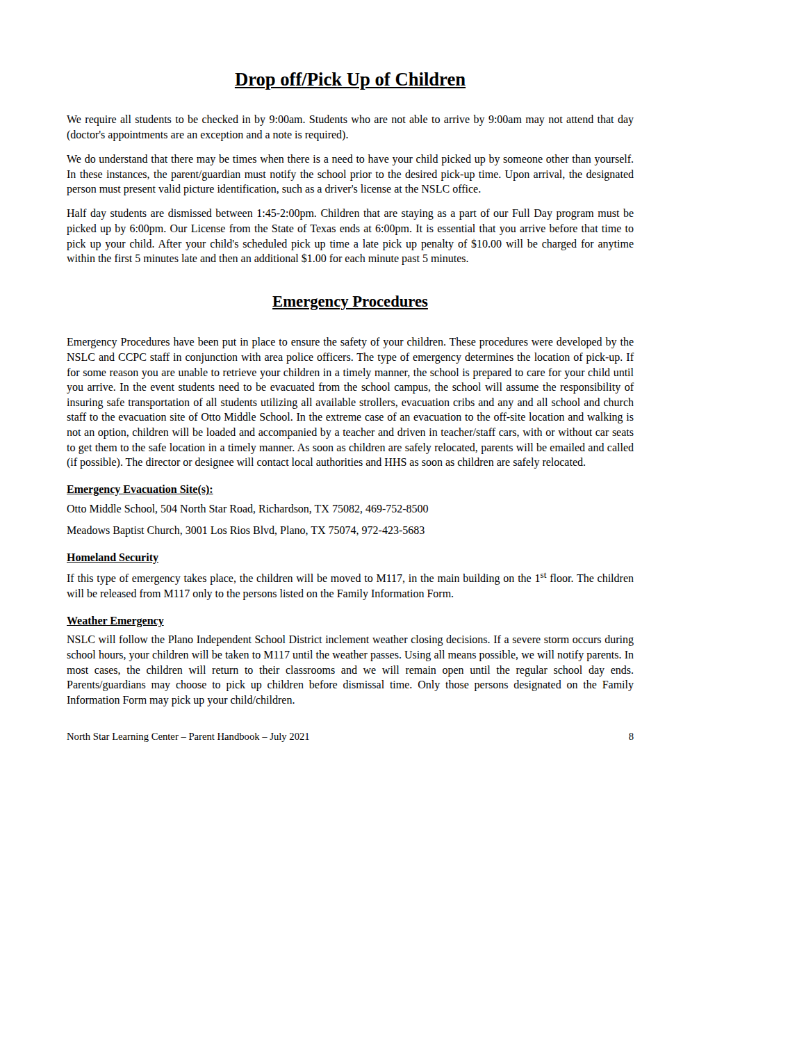Drop off/Pick Up of Children
We require all students to be checked in by 9:00am. Students who are not able to arrive by 9:00am may not attend that day (doctor's appointments are an exception and a note is required).
We do understand that there may be times when there is a need to have your child picked up by someone other than yourself. In these instances, the parent/guardian must notify the school prior to the desired pick-up time. Upon arrival, the designated person must present valid picture identification, such as a driver's license at the NSLC office.
Half day students are dismissed between 1:45-2:00pm. Children that are staying as a part of our Full Day program must be picked up by 6:00pm. Our License from the State of Texas ends at 6:00pm. It is essential that you arrive before that time to pick up your child. After your child's scheduled pick up time a late pick up penalty of $10.00 will be charged for anytime within the first 5 minutes late and then an additional $1.00 for each minute past 5 minutes.
Emergency Procedures
Emergency Procedures have been put in place to ensure the safety of your children. These procedures were developed by the NSLC and CCPC staff in conjunction with area police officers. The type of emergency determines the location of pick-up. If for some reason you are unable to retrieve your children in a timely manner, the school is prepared to care for your child until you arrive. In the event students need to be evacuated from the school campus, the school will assume the responsibility of insuring safe transportation of all students utilizing all available strollers, evacuation cribs and any and all school and church staff to the evacuation site of Otto Middle School. In the extreme case of an evacuation to the off-site location and walking is not an option, children will be loaded and accompanied by a teacher and driven in teacher/staff cars, with or without car seats to get them to the safe location in a timely manner. As soon as children are safely relocated, parents will be emailed and called (if possible). The director or designee will contact local authorities and HHS as soon as children are safely relocated.
Emergency Evacuation Site(s):
Otto Middle School, 504 North Star Road, Richardson, TX 75082, 469-752-8500
Meadows Baptist Church, 3001 Los Rios Blvd, Plano, TX 75074, 972-423-5683
Homeland Security
If this type of emergency takes place, the children will be moved to M117, in the main building on the 1st floor. The children will be released from M117 only to the persons listed on the Family Information Form.
Weather Emergency
NSLC will follow the Plano Independent School District inclement weather closing decisions. If a severe storm occurs during school hours, your children will be taken to M117 until the weather passes. Using all means possible, we will notify parents. In most cases, the children will return to their classrooms and we will remain open until the regular school day ends. Parents/guardians may choose to pick up children before dismissal time. Only those persons designated on the Family Information Form may pick up your child/children.
North Star Learning Center – Parent Handbook – July 2021 8